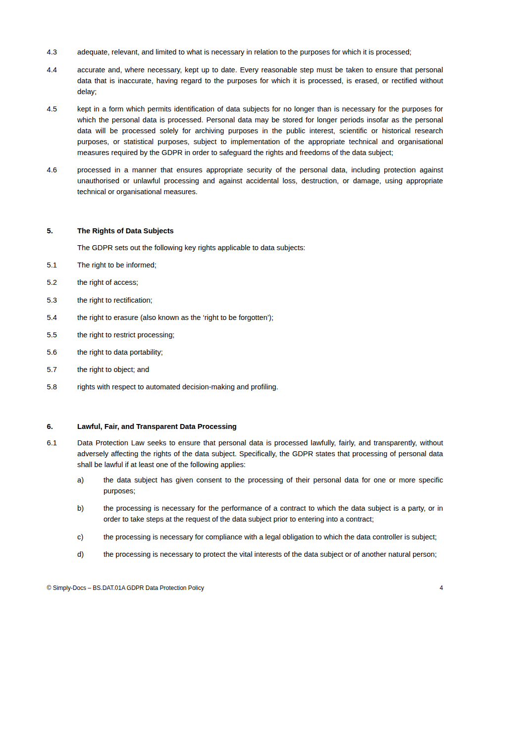4.3adequate, relevant, and limited to what is necessary in relation to the purposes for which it is processed;
4.4accurate and, where necessary, kept up to date. Every reasonable step must be taken to ensure that personal data that is inaccurate, having regard to the purposes for which it is processed, is erased, or rectified without delay;
4.5kept in a form which permits identification of data subjects for no longer than is necessary for the purposes for which the personal data is processed. Personal data may be stored for longer periods insofar as the personal data will be processed solely for archiving purposes in the public interest, scientific or historical research purposes, or statistical purposes, subject to implementation of the appropriate technical and organisational measures required by the GDPR in order to safeguard the rights and freedoms of the data subject;
4.6processed in a manner that ensures appropriate security of the personal data, including protection against unauthorised or unlawful processing and against accidental loss, destruction, or damage, using appropriate technical or organisational measures.
5. The Rights of Data Subjects
The GDPR sets out the following key rights applicable to data subjects:
5.1 The right to be informed;
5.2the right of access;
5.3the right to rectification;
5.4the right to erasure (also known as the ‘right to be forgotten’);
5.5the right to restrict processing;
5.6the right to data portability;
5.7the right to object; and
5.8rights with respect to automated decision-making and profiling.
6. Lawful, Fair, and Transparent Data Processing
6.1 Data Protection Law seeks to ensure that personal data is processed lawfully, fairly, and transparently, without adversely affecting the rights of the data subject. Specifically, the GDPR states that processing of personal data shall be lawful if at least one of the following applies:
a) the data subject has given consent to the processing of their personal data for one or more specific purposes;
b) the processing is necessary for the performance of a contract to which the data subject is a party, or in order to take steps at the request of the data subject prior to entering into a contract;
c) the processing is necessary for compliance with a legal obligation to which the data controller is subject;
d) the processing is necessary to protect the vital interests of the data subject or of another natural person;
© Simply-Docs – BS.DAT.01A GDPR Data Protection Policy 4